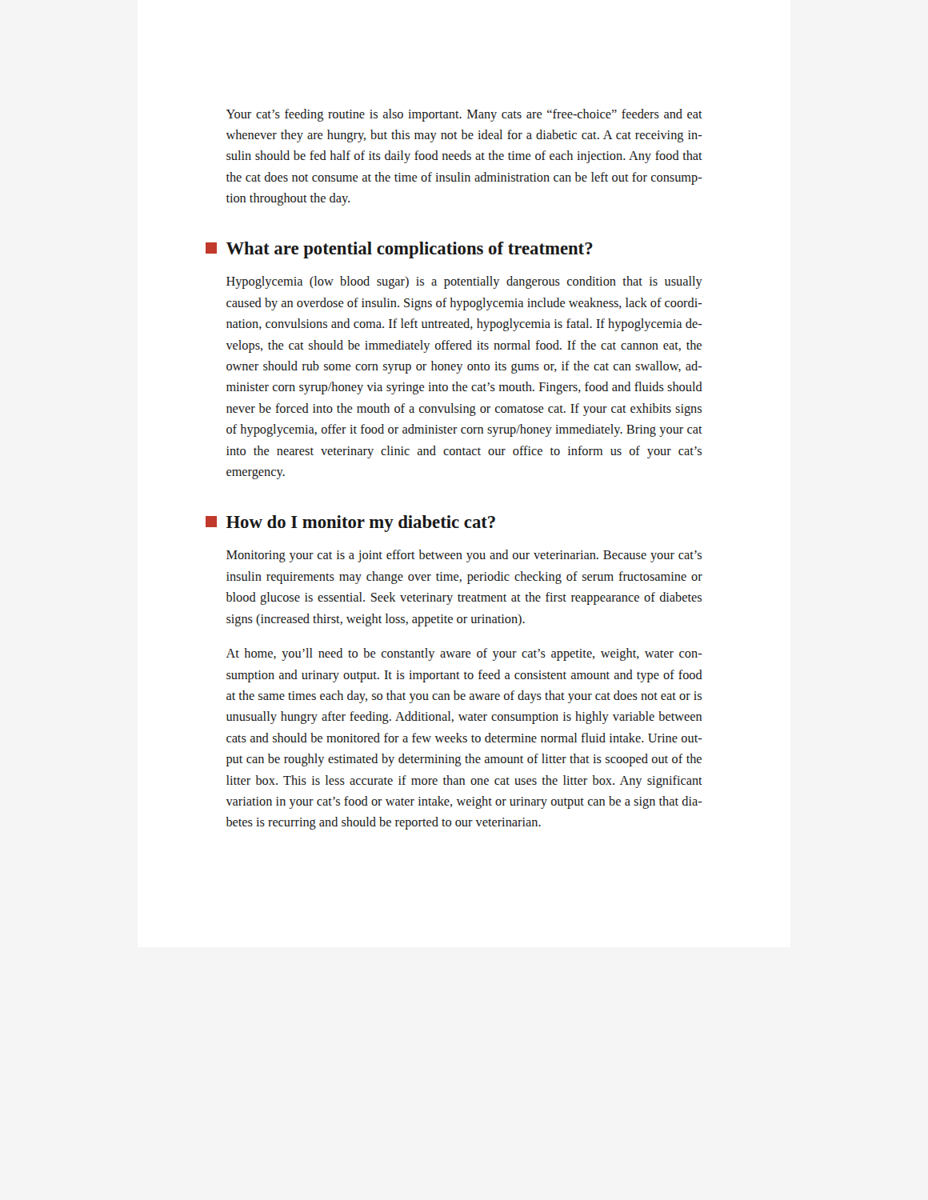Your cat’s feeding routine is also important. Many cats are “free-choice” feeders and eat whenever they are hungry, but this may not be ideal for a diabetic cat. A cat receiving insulin should be fed half of its daily food needs at the time of each injection. Any food that the cat does not consume at the time of insulin administration can be left out for consumption throughout the day.
What are potential complications of treatment?
Hypoglycemia (low blood sugar) is a potentially dangerous condition that is usually caused by an overdose of insulin. Signs of hypoglycemia include weakness, lack of coordination, convulsions and coma. If left untreated, hypoglycemia is fatal. If hypoglycemia develops, the cat should be immediately offered its normal food. If the cat cannon eat, the owner should rub some corn syrup or honey onto its gums or, if the cat can swallow, administer corn syrup/honey via syringe into the cat’s mouth. Fingers, food and fluids should never be forced into the mouth of a convulsing or comatose cat. If your cat exhibits signs of hypoglycemia, offer it food or administer corn syrup/honey immediately. Bring your cat into the nearest veterinary clinic and contact our office to inform us of your cat’s emergency.
How do I monitor my diabetic cat?
Monitoring your cat is a joint effort between you and our veterinarian. Because your cat’s insulin requirements may change over time, periodic checking of serum fructosamine or blood glucose is essential. Seek veterinary treatment at the first reappearance of diabetes signs (increased thirst, weight loss, appetite or urination).
At home, you’ll need to be constantly aware of your cat’s appetite, weight, water consumption and urinary output. It is important to feed a consistent amount and type of food at the same times each day, so that you can be aware of days that your cat does not eat or is unusually hungry after feeding. Additional, water consumption is highly variable between cats and should be monitored for a few weeks to determine normal fluid intake. Urine output can be roughly estimated by determining the amount of litter that is scooped out of the litter box. This is less accurate if more than one cat uses the litter box. Any significant variation in your cat’s food or water intake, weight or urinary output can be a sign that diabetes is recurring and should be reported to our veterinarian.